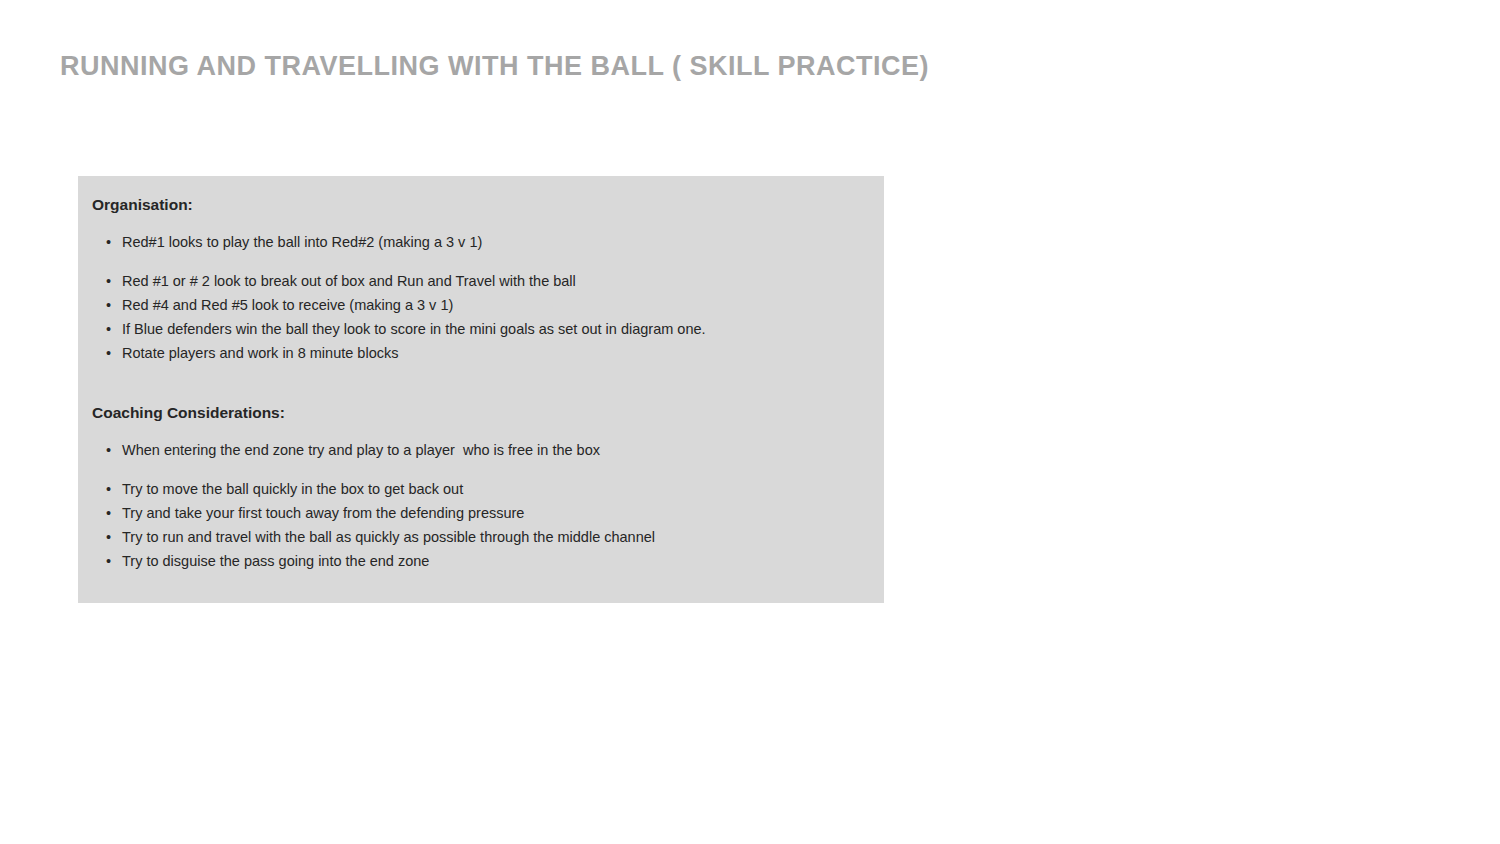RUNNING AND TRAVELLING WITH THE BALL ( SKILL PRACTICE)
Organisation:
Red#1 looks to play the ball into Red#2 (making a 3 v 1)
Red #1 or # 2 look to break out of box and Run and Travel with the ball
Red #4 and Red #5 look to receive (making a 3 v 1)
If Blue defenders win the ball they look to score in the mini goals as set out in diagram one.
Rotate players and work in 8 minute blocks
Coaching Considerations:
When entering the end zone try and play to a player who is free in the box
Try to move the ball quickly in the box to get back out
Try and take your first touch away from the defending pressure
Try to run and travel with the ball as quickly as possible through the middle channel
Try to disguise the pass going into the end zone